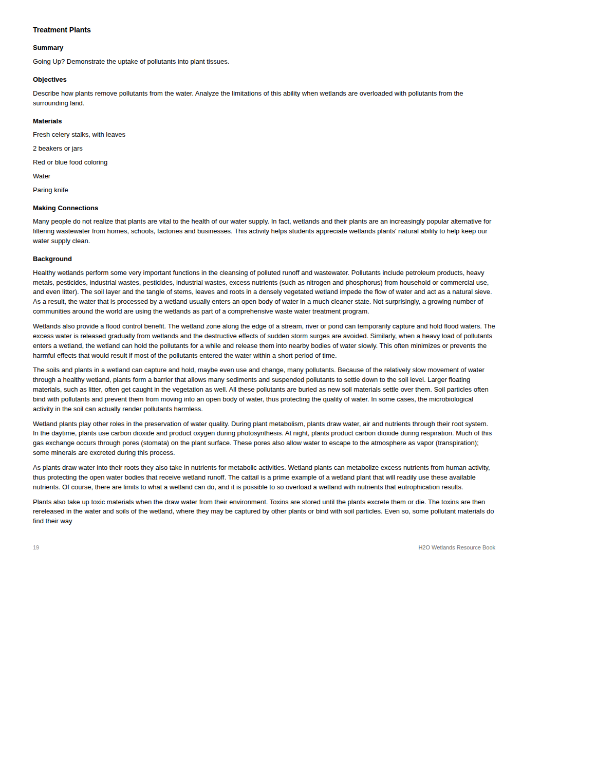Treatment Plants
Summary
Going Up? Demonstrate the uptake of pollutants into plant tissues.
Objectives
Describe how plants remove pollutants from the water. Analyze the limitations of this ability when wetlands are overloaded with pollutants from the surrounding land.
Materials
Fresh celery stalks, with leaves
2 beakers or jars
Red or blue food coloring
Water
Paring knife
Making Connections
Many people do not realize that plants are vital to the health of our water supply. In fact, wetlands and their plants are an increasingly popular alternative for filtering wastewater from homes, schools, factories and businesses. This activity helps students appreciate wetlands plants' natural ability to help keep our water supply clean.
Background
Healthy wetlands perform some very important functions in the cleansing of polluted runoff and wastewater. Pollutants include petroleum products, heavy metals, pesticides, industrial wastes, pesticides, industrial wastes, excess nutrients (such as nitrogen and phosphorus) from household or commercial use, and even litter). The soil layer and the tangle of stems, leaves and roots in a densely vegetated wetland impede the flow of water and act as a natural sieve. As a result, the water that is processed by a wetland usually enters an open body of water in a much cleaner state. Not surprisingly, a growing number of communities around the world are using the wetlands as part of a comprehensive waste water treatment program.
Wetlands also provide a flood control benefit. The wetland zone along the edge of a stream, river or pond can temporarily capture and hold flood waters. The excess water is released gradually from wetlands and the destructive effects of sudden storm surges are avoided. Similarly, when a heavy load of pollutants enters a wetland, the wetland can hold the pollutants for a while and release them into nearby bodies of water slowly. This often minimizes or prevents the harmful effects that would result if most of the pollutants entered the water within a short period of time.
The soils and plants in a wetland can capture and hold, maybe even use and change, many pollutants. Because of the relatively slow movement of water through a healthy wetland, plants form a barrier that allows many sediments and suspended pollutants to settle down to the soil level. Larger floating materials, such as litter, often get caught in the vegetation as well. All these pollutants are buried as new soil materials settle over them. Soil particles often bind with pollutants and prevent them from moving into an open body of water, thus protecting the quality of water. In some cases, the microbiological activity in the soil can actually render pollutants harmless.
Wetland plants play other roles in the preservation of water quality. During plant metabolism, plants draw water, air and nutrients through their root system. In the daytime, plants use carbon dioxide and product oxygen during photosynthesis. At night, plants product carbon dioxide during respiration. Much of this gas exchange occurs through pores (stomata) on the plant surface. These pores also allow water to escape to the atmosphere as vapor (transpiration); some minerals are excreted during this process.
As plants draw water into their roots they also take in nutrients for metabolic activities. Wetland plants can metabolize excess nutrients from human activity, thus protecting the open water bodies that receive wetland runoff. The cattail is a prime example of a wetland plant that will readily use these available nutrients. Of course, there are limits to what a wetland can do, and it is possible to so overload a wetland with nutrients that eutrophication results.
Plants also take up toxic materials when the draw water from their environment. Toxins are stored until the plants excrete them or die. The toxins are then rereleased in the water and soils of the wetland, where they may be captured by other plants or bind with soil particles. Even so, some pollutant materials do find their way
19 H2O Wetlands Resource Book